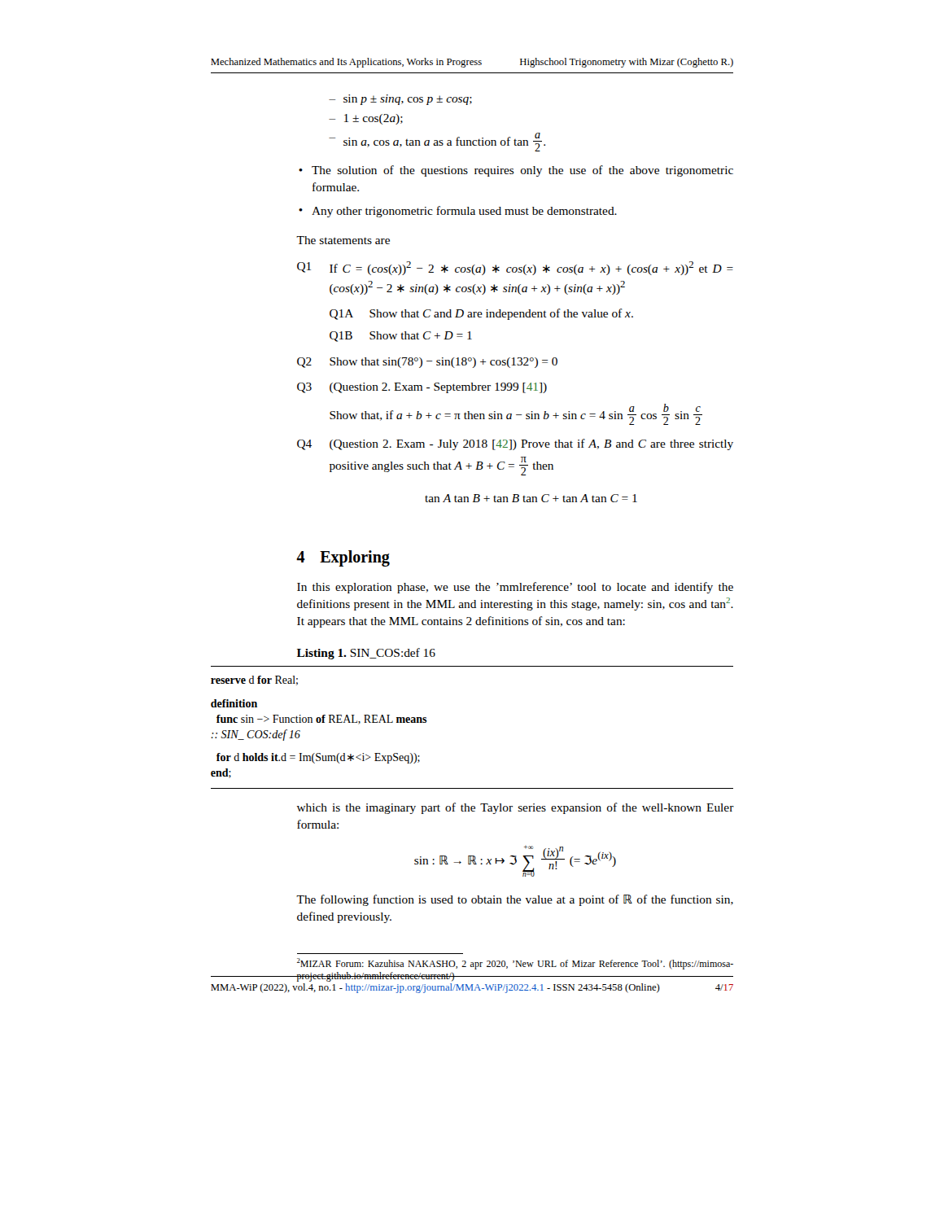Mechanized Mathematics and Its Applications, Works in Progress
Highschool Trigonometry with Mizar (Coghetto R.)
sin p ± sinq, cos p ± cosq;
1 ± cos(2a);
sin a, cos a, tan a as a function of tan a 2.
The solution of the questions requires only the use of the above trigonometric formulae.
Any other trigonometric formula used must be demonstrated.
The statements are
Q1
If C = (cos(x))2 − 2 ∗ cos(a) ∗ cos(x) ∗ cos(a + x) + (cos(a + x))2 et D = (cos(x))2 − 2 ∗ sin(a) ∗ cos(x) ∗ sin(a + x) + (sin(a + x))2
Q1A
Show that C and D are independent of the value of x.
Q1B
Show that C + D = 1
Q2
Show that sin(78°) − sin(18°) + cos(132°) = 0
Q3
(Question 2. Exam - Septembrer 1999 [41])
Show that, if a + b + c = π then sin a − sin b + sin c = 4 sin a 2 cos b 2 sin c 2
Q4
(Question 2. Exam - July 2018 [42]) Prove that if A, B and C are three strictly positive angles such that A + B + C = π 2 then
tan A tan B + tan B tan C + tan A tan C = 1
4 Exploring
In this exploration phase, we use the ’mmlreference’ tool to locate and identify the definitions present in the MML and interesting in this stage, namely: sin, cos and tan2. It appears that the MML contains 2 definitions of sin, cos and tan:
Listing 1. SIN_COS:def 16
reserve d for Real;
definition
func sin −> Function of REAL, REAL means
:: SIN_ COS:def 16
for d holds it.d = Im(Sum(d∗<i> ExpSeq));
end;
which is the imaginary part of the Taylor series expansion of the well-known Euler formula:
sin : ℝ → ℝ : x ↦ ℑ +∞ ∑ n=0 (ix)n n! (= ℑe(ix))
The following function is used to obtain the value at a point of ℝ of the function sin, defined previously.
2MIZAR Forum: Kazuhisa NAKASHO, 2 apr 2020, ’New URL of Mizar Reference Tool’. (https://mimosa-project.github.io/mmlreference/current/)
MMA-WiP (2022), vol.4, no.1 - http://mizar-jp.org/journal/MMA-WiP/j2022.4.1 - ISSN 2434-5458 (Online)
4/17